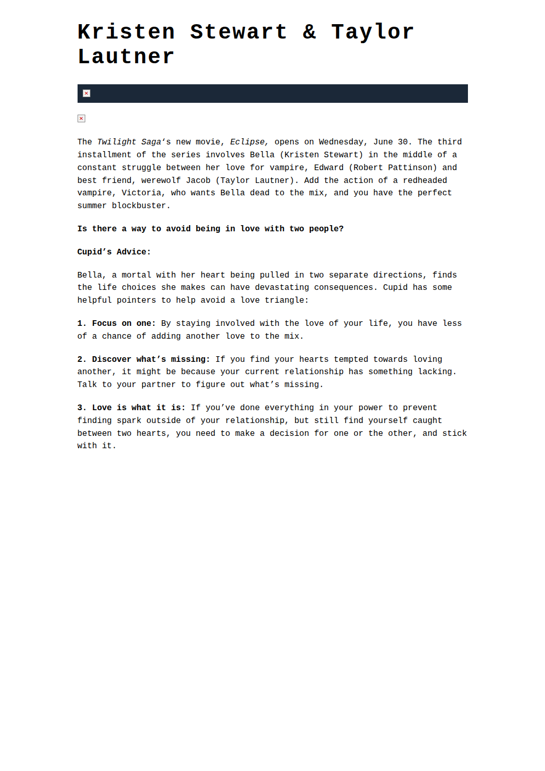Kristen Stewart & Taylor Lautner
✕
✕
The Twilight Saga‘s new movie, Eclipse, opens on Wednesday, June 30. The third installment of the series involves Bella (Kristen Stewart) in the middle of a constant struggle between her love for vampire, Edward (Robert Pattinson) and best friend, werewolf Jacob (Taylor Lautner). Add the action of a redheaded vampire, Victoria, who wants Bella dead to the mix, and you have the perfect summer blockbuster.
Is there a way to avoid being in love with two people?
Cupid’s Advice:
Bella, a mortal with her heart being pulled in two separate directions, finds the life choices she makes can have devastating consequences. Cupid has some helpful pointers to help avoid a love triangle:
1. Focus on one: By staying involved with the love of your life, you have less of a chance of adding another love to the mix.
2. Discover what’s missing: If you find your hearts tempted towards loving another, it might be because your current relationship has something lacking. Talk to your partner to figure out what’s missing.
3. Love is what it is: If you’ve done everything in your power to prevent finding spark outside of your relationship, but still find yourself caught between two hearts, you need to make a decision for one or the other, and stick with it.